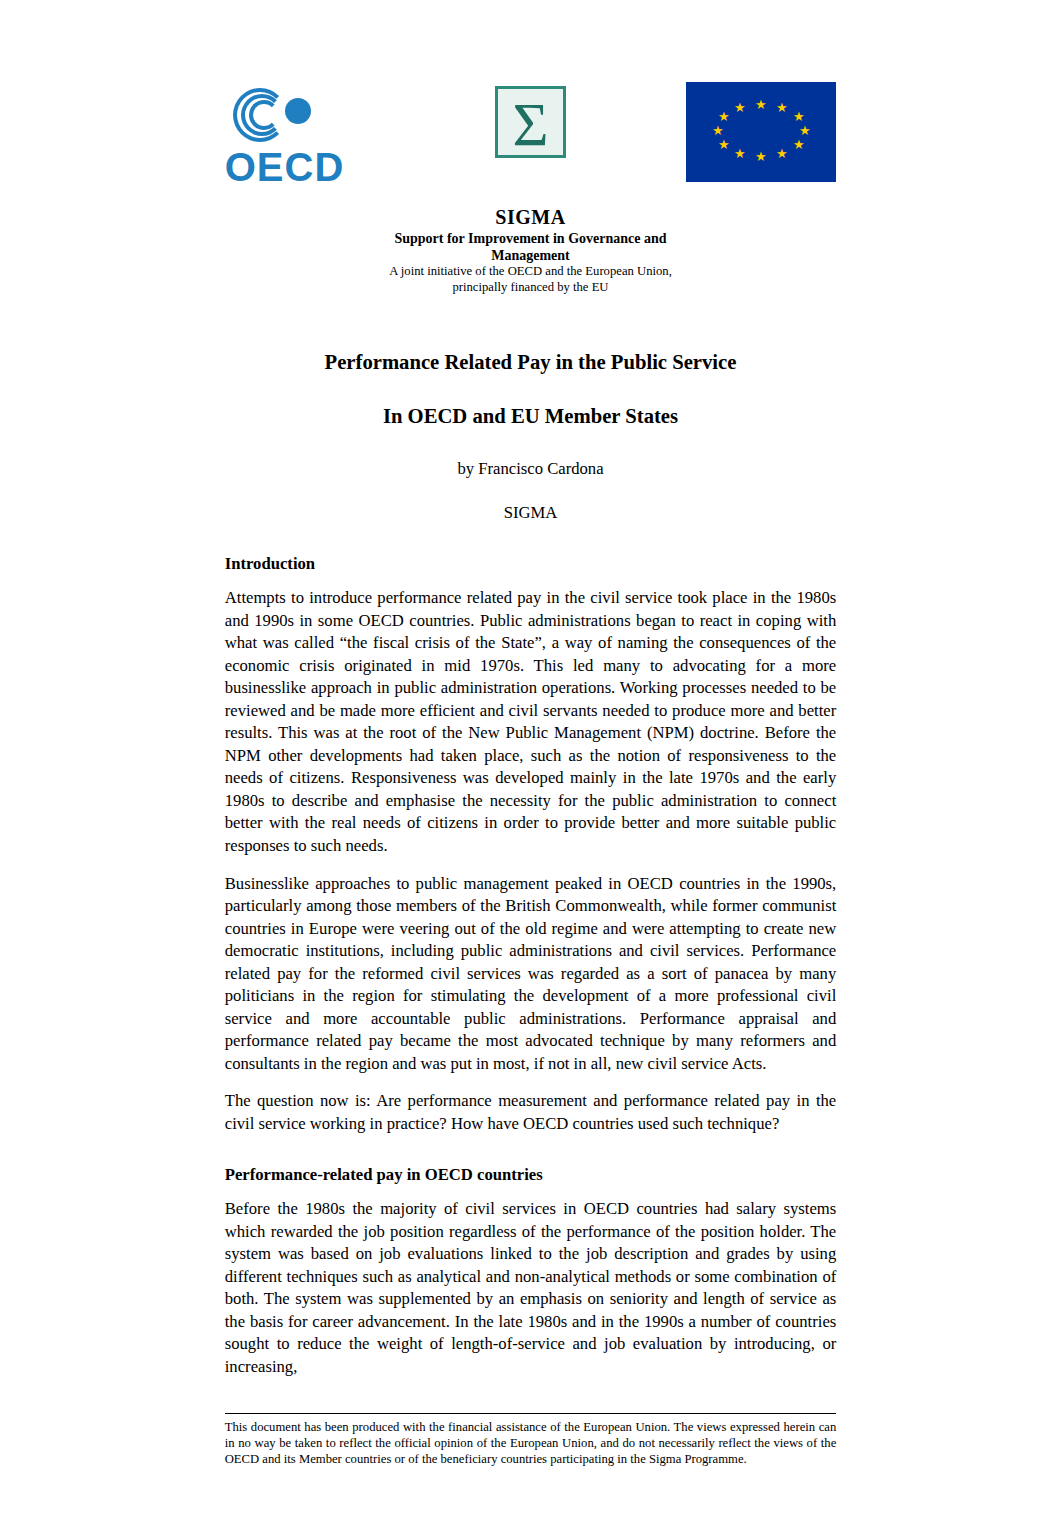OECD
Σ
★ ★ ★ ★ ★ ★ ★ ★ ★ ★ ★ ★
SIGMA
Support for Improvement in Governance and
Management
A joint initiative of the OECD and the European Union,
principally financed by the EU
Performance Related Pay in the Public Service In OECD and EU Member States
by Francisco Cardona
SIGMA
Introduction
Attempts to introduce performance related pay in the civil service took place in the 1980s and 1990s in some OECD countries. Public administrations began to react in coping with what was called “the fiscal crisis of the State”, a way of naming the consequences of the economic crisis originated in mid 1970s. This led many to advocating for a more businesslike approach in public administration operations. Working processes needed to be reviewed and be made more efficient and civil servants needed to produce more and better results. This was at the root of the New Public Management (NPM) doctrine. Before the NPM other developments had taken place, such as the notion of responsiveness to the needs of citizens. Responsiveness was developed mainly in the late 1970s and the early 1980s to describe and emphasise the necessity for the public administration to connect better with the real needs of citizens in order to provide better and more suitable public responses to such needs.
Businesslike approaches to public management peaked in OECD countries in the 1990s, particularly among those members of the British Commonwealth, while former communist countries in Europe were veering out of the old regime and were attempting to create new democratic institutions, including public administrations and civil services. Performance related pay for the reformed civil services was regarded as a sort of panacea by many politicians in the region for stimulating the development of a more professional civil service and more accountable public administrations. Performance appraisal and performance related pay became the most advocated technique by many reformers and consultants in the region and was put in most, if not in all, new civil service Acts.
The question now is: Are performance measurement and performance related pay in the civil service working in practice? How have OECD countries used such technique?
Performance-related pay in OECD countries
Before the 1980s the majority of civil services in OECD countries had salary systems which rewarded the job position regardless of the performance of the position holder. The system was based on job evaluations linked to the job description and grades by using different techniques such as analytical and non-analytical methods or some combination of both. The system was supplemented by an emphasis on seniority and length of service as the basis for career advancement. In the late 1980s and in the 1990s a number of countries sought to reduce the weight of length-of-service and job evaluation by introducing, or increasing,
This document has been produced with the financial assistance of the European Union. The views expressed herein can in no way be taken to reflect the official opinion of the European Union, and do not necessarily reflect the views of the OECD and its Member countries or of the beneficiary countries participating in the Sigma Programme.